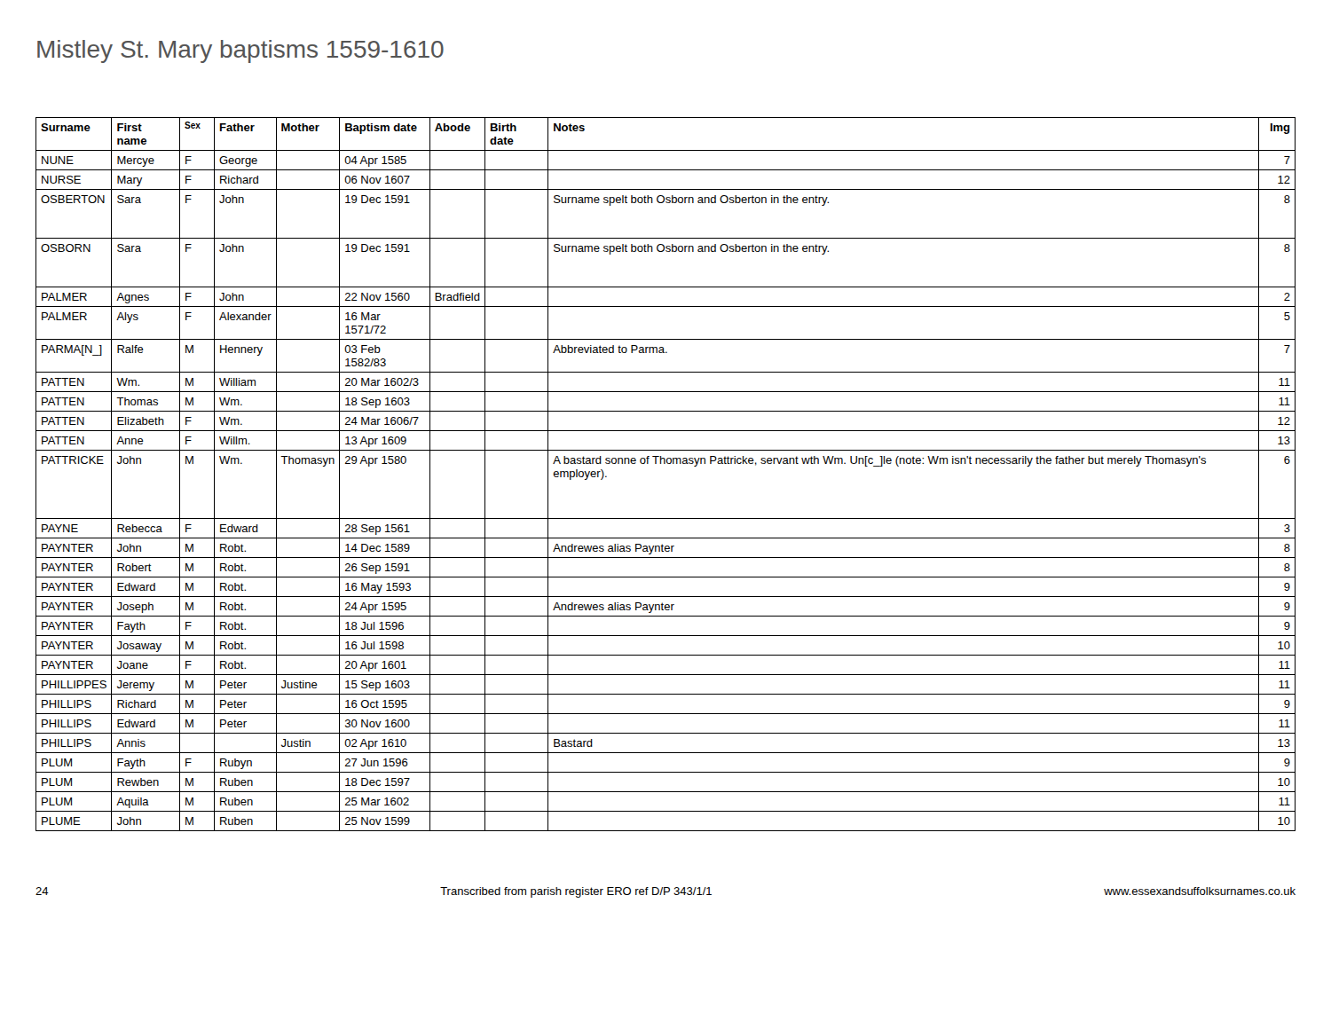Mistley St. Mary baptisms 1559-1610
| Surname | First name | Sex | Father | Mother | Baptism date | Abode | Birth date | Notes | Img |
| --- | --- | --- | --- | --- | --- | --- | --- | --- | --- |
| NUNE | Mercye | F | George | | 04 Apr 1585 | | | | 7 |
| NURSE | Mary | F | Richard | | 06 Nov 1607 | | | | 12 |
| OSBERTON | Sara | F | John | | 19 Dec 1591 | | | Surname spelt both Osborn and Osberton in the entry. | 8 |
| OSBORN | Sara | F | John | | 19 Dec 1591 | | | Surname spelt both Osborn and Osberton in the entry. | 8 |
| PALMER | Agnes | F | John | | 22 Nov 1560 | Bradfield | | | 2 |
| PALMER | Alys | F | Alexander | | 16 Mar 1571/72 | | | | 5 |
| PARMA[N_] | Ralfe | M | Hennery | | 03 Feb 1582/83 | | | Abbreviated to Parma. | 7 |
| PATTEN | Wm. | M | William | | 20 Mar 1602/3 | | | | 11 |
| PATTEN | Thomas | M | Wm. | | 18 Sep 1603 | | | | 11 |
| PATTEN | Elizabeth | F | Wm. | | 24 Mar 1606/7 | | | | 12 |
| PATTEN | Anne | F | Willm. | | 13 Apr 1609 | | | | 13 |
| PATTRICKE | John | M | Wm. | Thomasyn | 29 Apr 1580 | | | A bastard sonne of Thomasyn Pattricke, servant wth Wm. Un[c_]le (note: Wm isn't necessarily the father but merely Thomasyn's employer). | 6 |
| PAYNE | Rebecca | F | Edward | | 28 Sep 1561 | | | | 3 |
| PAYNTER | John | M | Robt. | | 14 Dec 1589 | | | Andrewes alias Paynter | 8 |
| PAYNTER | Robert | M | Robt. | | 26 Sep 1591 | | | | 8 |
| PAYNTER | Edward | M | Robt. | | 16 May 1593 | | | | 9 |
| PAYNTER | Joseph | M | Robt. | | 24 Apr 1595 | | | Andrewes alias Paynter | 9 |
| PAYNTER | Fayth | F | Robt. | | 18 Jul 1596 | | | | 9 |
| PAYNTER | Josaway | M | Robt. | | 16 Jul 1598 | | | | 10 |
| PAYNTER | Joane | F | Robt. | | 20 Apr 1601 | | | | 11 |
| PHILLIPPES | Jeremy | M | Peter | Justine | 15 Sep 1603 | | | | 11 |
| PHILLIPS | Richard | M | Peter | | 16 Oct 1595 | | | | 9 |
| PHILLIPS | Edward | M | Peter | | 30 Nov 1600 | | | | 11 |
| PHILLIPS | Annis | | | Justin | 02 Apr 1610 | | | Bastard | 13 |
| PLUM | Fayth | F | Rubyn | | 27 Jun 1596 | | | | 9 |
| PLUM | Rewben | M | Ruben | | 18 Dec 1597 | | | | 10 |
| PLUM | Aquila | M | Ruben | | 25 Mar 1602 | | | | 11 |
| PLUME | John | M | Ruben | | 25 Nov 1599 | | | | 10 |
24 Transcribed from parish register ERO ref D/P 343/1/1 www.essexandsuffolksurnames.co.uk